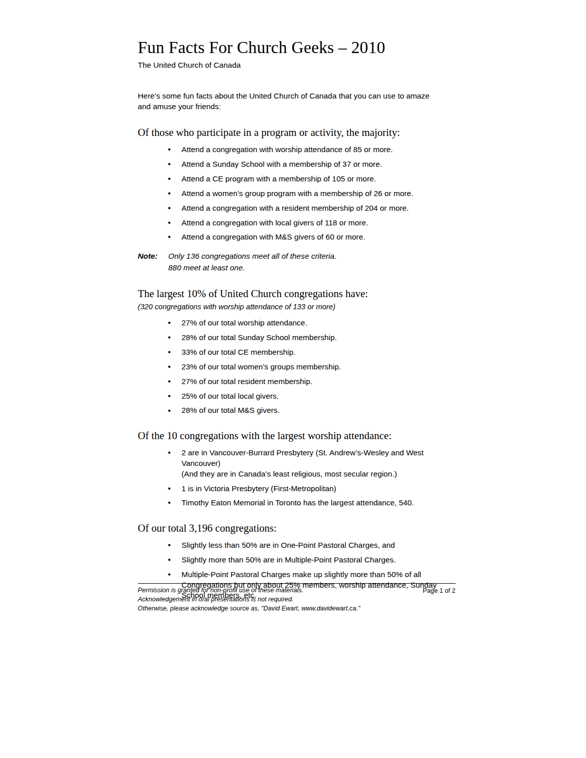Fun Facts For Church Geeks – 2010
The United Church of Canada
Here’s some fun facts about the United Church of Canada that you can use to amaze and amuse your friends:
Of those who participate in a program or activity, the majority:
Attend a congregation with worship attendance of 85 or more.
Attend a Sunday School with a membership of 37 or more.
Attend a CE program with a membership of 105 or more.
Attend a women’s group program with a membership of 26 or more.
Attend a congregation with a resident membership of 204 or more.
Attend a congregation with local givers of 118 or more.
Attend a congregation with M&S givers of 60 or more.
Note:
Only 136 congregations meet all of these criteria.
880 meet at least one.
The largest 10% of United Church congregations have:
(320 congregations with worship attendance of 133 or more)
27% of our total worship attendance.
28% of our total Sunday School membership.
33% of our total CE membership.
23% of our total women’s groups membership.
27% of our total resident membership.
25% of our total local givers.
28% of our total M&S givers.
Of the 10 congregations with the largest worship attendance:
2 are in Vancouver-Burrard Presbytery (St. Andrew’s-Wesley and West Vancouver)
(And they are in Canada’s least religious, most secular region.)
1 is in Victoria Presbytery (First-Metropolitan)
Timothy Eaton Memorial in Toronto has the largest attendance, 540.
Of our total 3,196 congregations:
Slightly less than 50% are in One-Point Pastoral Charges, and
Slightly more than 50% are in Multiple-Point Pastoral Charges.
Multiple-Point Pastoral Charges make up slightly more than 50% of all Congregations but only about 25% members, worship attendance, Sunday School members, etc.
Permission is granted for non-profit use of these materials.
Acknowledgement in oral presentations is not required.
Otherwise, please acknowledge source as, "David Ewart, www.davidewart.ca."
Page 1 of 2